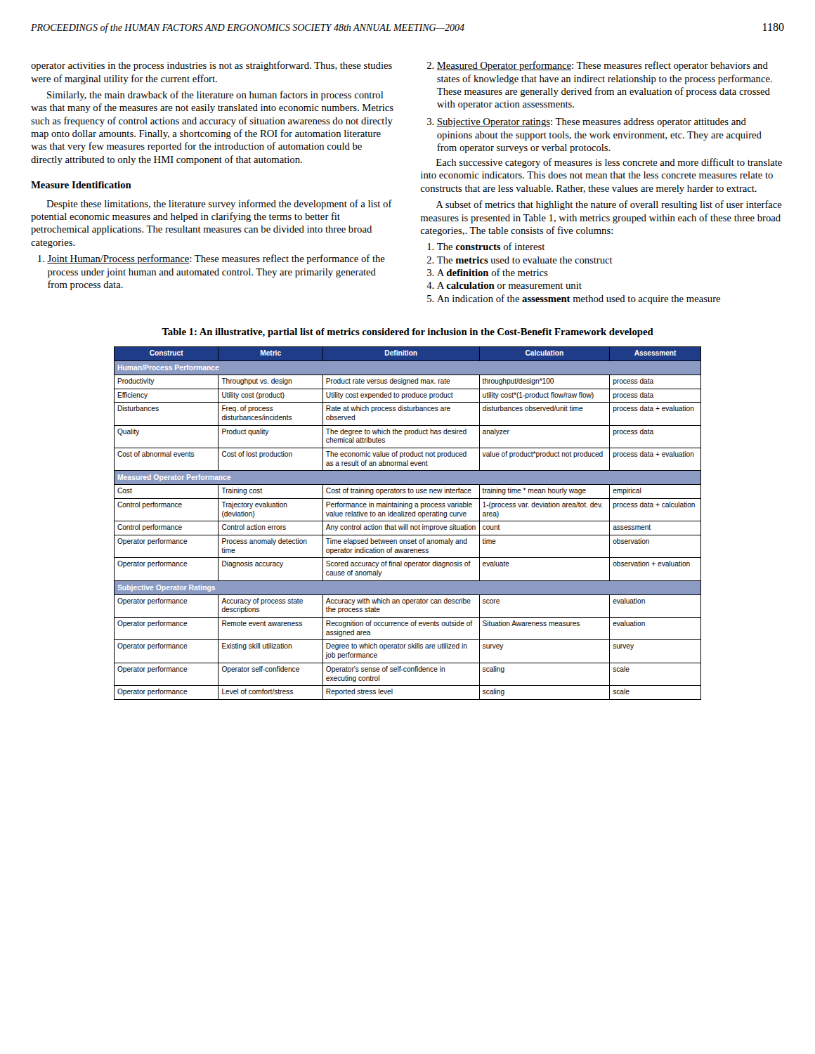PROCEEDINGS of the HUMAN FACTORS AND ERGONOMICS SOCIETY 48th ANNUAL MEETING—2004 1180
operator activities in the process industries is not as straightforward. Thus, these studies were of marginal utility for the current effort.
Similarly, the main drawback of the literature on human factors in process control was that many of the measures are not easily translated into economic numbers. Metrics such as frequency of control actions and accuracy of situation awareness do not directly map onto dollar amounts. Finally, a shortcoming of the ROI for automation literature was that very few measures reported for the introduction of automation could be directly attributed to only the HMI component of that automation.
Measure Identification
Despite these limitations, the literature survey informed the development of a list of potential economic measures and helped in clarifying the terms to better fit petrochemical applications. The resultant measures can be divided into three broad categories.
Joint Human/Process performance: These measures reflect the performance of the process under joint human and automated control. They are primarily generated from process data.
Measured Operator performance: These measures reflect operator behaviors and states of knowledge that have an indirect relationship to the process performance. These measures are generally derived from an evaluation of process data crossed with operator action assessments.
Subjective Operator ratings: These measures address operator attitudes and opinions about the support tools, the work environment, etc. They are acquired from operator surveys or verbal protocols.
Each successive category of measures is less concrete and more difficult to translate into economic indicators. This does not mean that the less concrete measures relate to constructs that are less valuable. Rather, these values are merely harder to extract.
A subset of metrics that highlight the nature of overall resulting list of user interface measures is presented in Table 1, with metrics grouped within each of these three broad categories,. The table consists of five columns:
The constructs of interest
The metrics used to evaluate the construct
A definition of the metrics
A calculation or measurement unit
An indication of the assessment method used to acquire the measure
Table 1: An illustrative, partial list of metrics considered for inclusion in the Cost-Benefit Framework developed
| Construct | Metric | Definition | Calculation | Assessment |
| --- | --- | --- | --- | --- |
| Human/Process Performance |
| Productivity | Throughput vs. design | Product rate versus designed max. rate | throughput/design*100 | process data |
| Efficiency | Utility cost (product) | Utility cost expended to produce product | utility cost*(1-product flow/raw flow) | process data |
| Disturbances | Freq. of process disturbances/incidents | Rate at which process disturbances are observed | disturbances observed/unit time | process data + evaluation |
| Quality | Product quality | The degree to which the product has desired chemical attributes | analyzer | process data |
| Cost of abnormal events | Cost of lost production | The economic value of product not produced as a result of an abnormal event | value of product*product not produced | process data + evaluation |
| Measured Operator Performance |
| Cost | Training cost | Cost of training operators to use new interface | training time * mean hourly wage | empirical |
| Control performance | Trajectory evaluation (deviation) | Performance in maintaining a process variable value relative to an idealized operating curve | 1-(process var. deviation area/tot. dev. area) | process data + calculation |
| Control performance | Control action errors | Any control action that will not improve situation | count | assessment |
| Operator performance | Process anomaly detection time | Time elapsed between onset of anomaly and operator indication of awareness | time | observation |
| Operator performance | Diagnosis accuracy | Scored accuracy of final operator diagnosis of cause of anomaly | evaluate | observation + evaluation |
| Subjective Operator Ratings |
| Operator performance | Accuracy of process state descriptions | Accuracy with which an operator can describe the process state | score | evaluation |
| Operator performance | Remote event awareness | Recognition of occurrence of events outside of assigned area | Situation Awareness measures | evaluation |
| Operator performance | Existing skill utilization | Degree to which operator skills are utilized in job performance | survey | survey |
| Operator performance | Operator self-confidence | Operator's sense of self-confidence in executing control | scaling | scale |
| Operator performance | Level of comfort/stress | Reported stress level | scaling | scale |